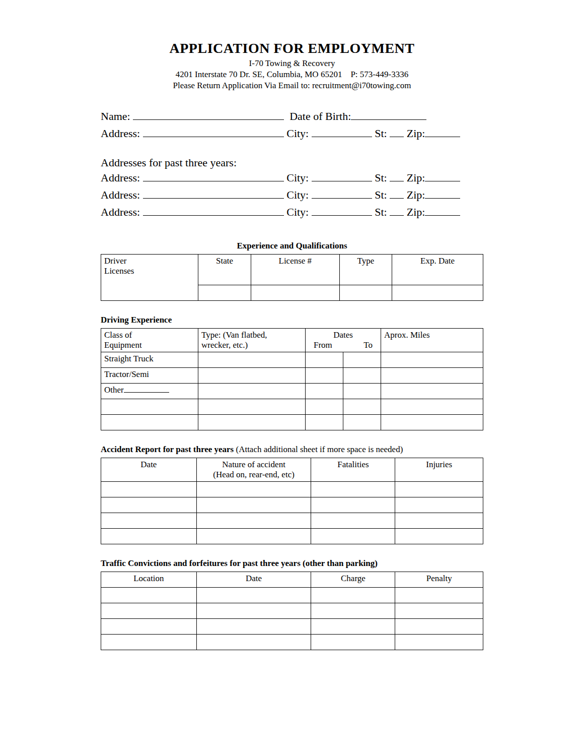APPLICATION FOR EMPLOYMENT
I-70 Towing & Recovery
4201 Interstate 70 Dr. SE, Columbia, MO 65201 P: 573-449-3336
Please Return Application Via Email to: recruitment@i70towing.com
Name: Date of Birth:
Address: City: St: Zip:
Addresses for past three years:
Address: City: St: Zip:
Address: City: St: Zip:
Address: City: St: Zip:
Experience and Qualifications
| Driver Licenses | State | License # | Type | Exp. Date |
Driving Experience
| Class of Equipment | Type: (Van flatbed, wrecker, etc.) | Dates From To | Aprox. Miles |
| Straight Truck | | | | |
| Tractor/Semi | | | | |
| Other | | | | |
Accident Report for past three years (Attach additional sheet if more space is needed)
| Date | Nature of accident (Head on, rear-end, etc) | Fatalities | Injuries |
Traffic Convictions and forfeitures for past three years (other than parking)
| Location | Date | Charge | Penalty |